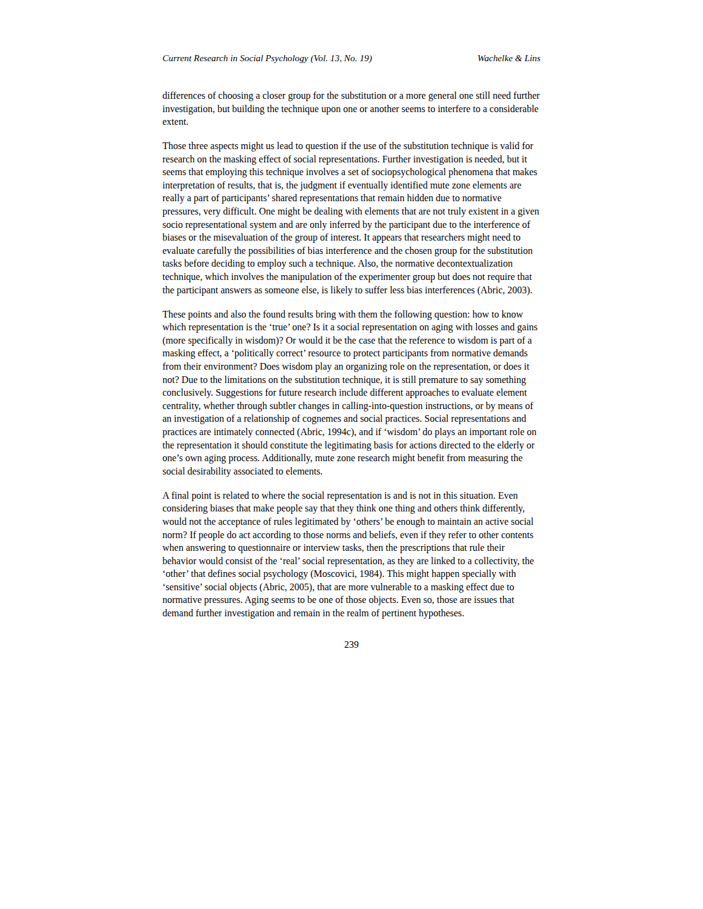Current Research in Social Psychology (Vol. 13, No. 19) Wachelke & Lins
differences of choosing a closer group for the substitution or a more general one still need further investigation, but building the technique upon one or another seems to interfere to a considerable extent.
Those three aspects might us lead to question if the use of the substitution technique is valid for research on the masking effect of social representations. Further investigation is needed, but it seems that employing this technique involves a set of sociopsychological phenomena that makes interpretation of results, that is, the judgment if eventually identified mute zone elements are really a part of participants’ shared representations that remain hidden due to normative pressures, very difficult. One might be dealing with elements that are not truly existent in a given socio representational system and are only inferred by the participant due to the interference of biases or the misevaluation of the group of interest. It appears that researchers might need to evaluate carefully the possibilities of bias interference and the chosen group for the substitution tasks before deciding to employ such a technique. Also, the normative decontextualization technique, which involves the manipulation of the experimenter group but does not require that the participant answers as someone else, is likely to suffer less bias interferences (Abric, 2003).
These points and also the found results bring with them the following question: how to know which representation is the ‘true’ one? Is it a social representation on aging with losses and gains (more specifically in wisdom)? Or would it be the case that the reference to wisdom is part of a masking effect, a ‘politically correct’ resource to protect participants from normative demands from their environment? Does wisdom play an organizing role on the representation, or does it not? Due to the limitations on the substitution technique, it is still premature to say something conclusively. Suggestions for future research include different approaches to evaluate element centrality, whether through subtler changes in calling-into-question instructions, or by means of an investigation of a relationship of cognemes and social practices. Social representations and practices are intimately connected (Abric, 1994c), and if ‘wisdom’ do plays an important role on the representation it should constitute the legitimating basis for actions directed to the elderly or one’s own aging process. Additionally, mute zone research might benefit from measuring the social desirability associated to elements.
A final point is related to where the social representation is and is not in this situation. Even considering biases that make people say that they think one thing and others think differently, would not the acceptance of rules legitimated by ‘others’ be enough to maintain an active social norm? If people do act according to those norms and beliefs, even if they refer to other contents when answering to questionnaire or interview tasks, then the prescriptions that rule their behavior would consist of the ‘real’ social representation, as they are linked to a collectivity, the ‘other’ that defines social psychology (Moscovici, 1984). This might happen specially with ‘sensitive’ social objects (Abric, 2005), that are more vulnerable to a masking effect due to normative pressures. Aging seems to be one of those objects. Even so, those are issues that demand further investigation and remain in the realm of pertinent hypotheses.
239